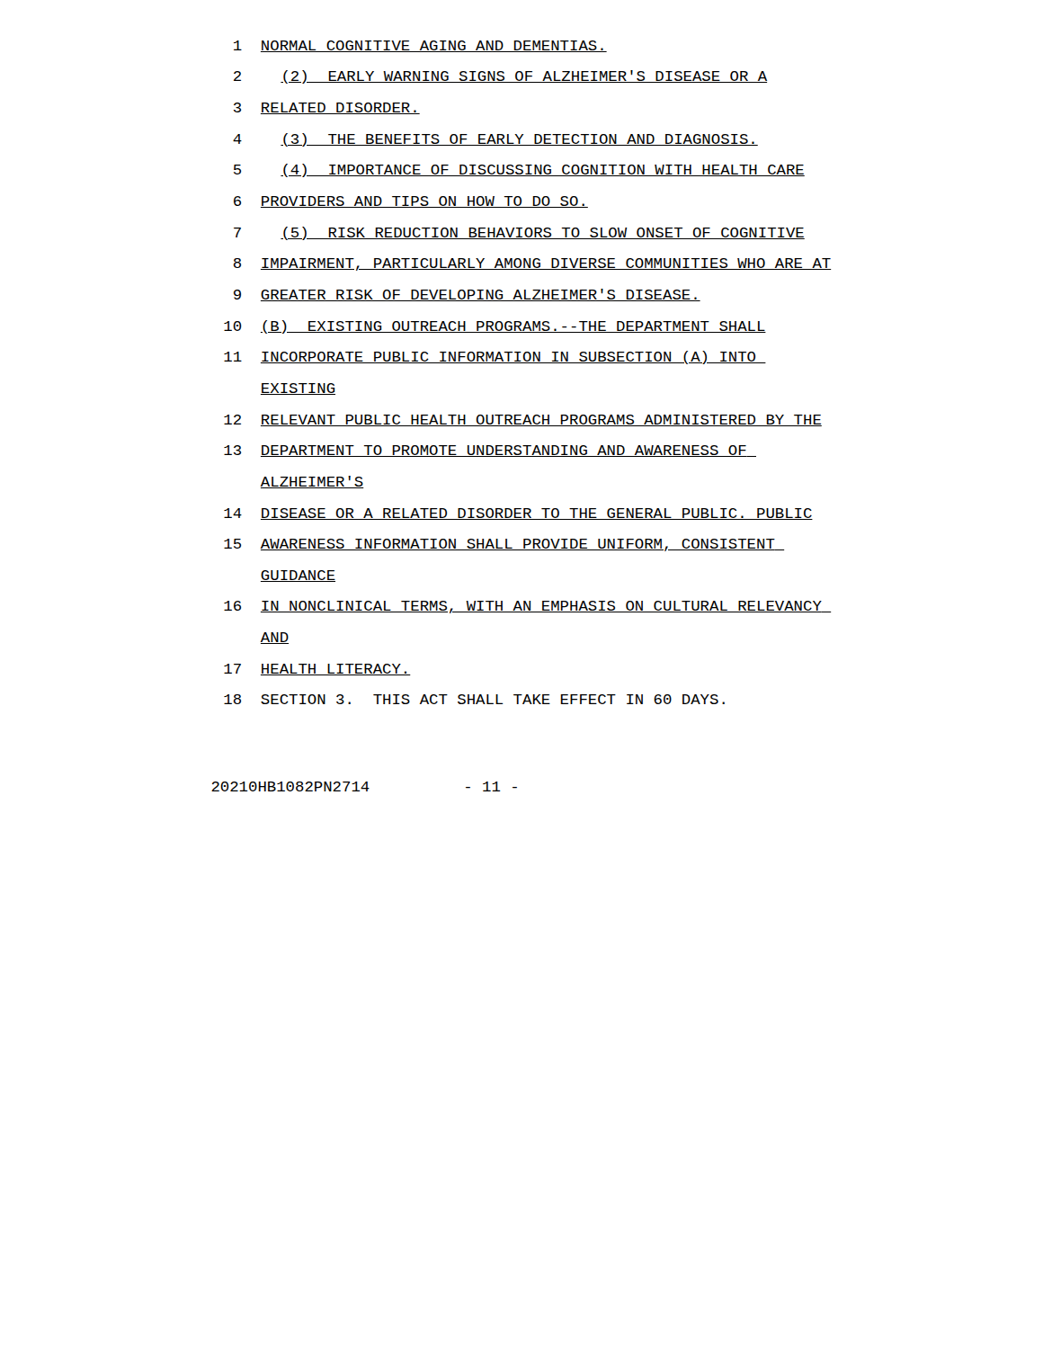NORMAL COGNITIVE AGING AND DEMENTIAS.
(2) EARLY WARNING SIGNS OF ALZHEIMER'S DISEASE OR A
RELATED DISORDER.
(3) THE BENEFITS OF EARLY DETECTION AND DIAGNOSIS.
(4) IMPORTANCE OF DISCUSSING COGNITION WITH HEALTH CARE
PROVIDERS AND TIPS ON HOW TO DO SO.
(5) RISK REDUCTION BEHAVIORS TO SLOW ONSET OF COGNITIVE
IMPAIRMENT, PARTICULARLY AMONG DIVERSE COMMUNITIES WHO ARE AT
GREATER RISK OF DEVELOPING ALZHEIMER'S DISEASE.
(B) EXISTING OUTREACH PROGRAMS.--THE DEPARTMENT SHALL
INCORPORATE PUBLIC INFORMATION IN SUBSECTION (A) INTO EXISTING
RELEVANT PUBLIC HEALTH OUTREACH PROGRAMS ADMINISTERED BY THE
DEPARTMENT TO PROMOTE UNDERSTANDING AND AWARENESS OF ALZHEIMER'S
DISEASE OR A RELATED DISORDER TO THE GENERAL PUBLIC. PUBLIC
AWARENESS INFORMATION SHALL PROVIDE UNIFORM, CONSISTENT GUIDANCE
IN NONCLINICAL TERMS, WITH AN EMPHASIS ON CULTURAL RELEVANCY AND
HEALTH LITERACY.
SECTION 3. THIS ACT SHALL TAKE EFFECT IN 60 DAYS.
20210HB1082PN2714- 11 -